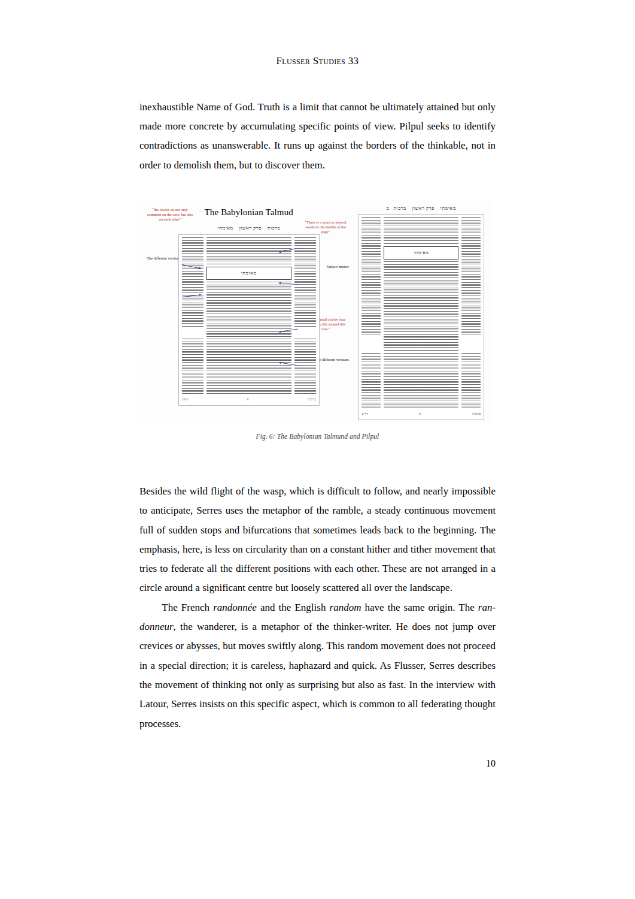Flusser Studies 33
inexhaustible Name of God. Truth is a limit that cannot be ultimately attained but only made more concrete by accumulating specific points of view. Pilpul seeks to identify contradictions as unanswerable. It runs up against the borders of the thinkable, not in order to demolish them, but to discover them.
“the circles do not only comment on the core, but also on each other”
The different versions
“There is a word or several words in the middle of the page”
Subject matter
“a few textual circles loop concentrically around this core.”
The different versions
The Babylonian Talmud
ברכות פרק ראשון מאימתי
מאימתי
ברכות א דף ב
מאימתי פרק ראשון ברכות ב
מאימתי
ברכות א דף ב
Fig. 6: The Babylonian Talmund and Pilpul
Besides the wild flight of the wasp, which is difficult to follow, and nearly impossible to anticipate, Serres uses the metaphor of the ramble, a steady continuous movement full of sudden stops and bifurcations that sometimes leads back to the beginning. The emphasis, here, is less on circularity than on a constant hither and tither movement that tries to federate all the different positions with each other. These are not arranged in a circle around a significant centre but loosely scattered all over the landscape.
The French randonnée and the English random have the same origin. The randonneur, the wanderer, is a metaphor of the thinker-writer. He does not jump over crevices or abysses, but moves swiftly along. This random movement does not proceed in a special direction; it is careless, haphazard and quick. As Flusser, Serres describes the movement of thinking not only as surprising but also as fast. In the interview with Latour, Serres insists on this specific aspect, which is common to all federating thought processes.
10